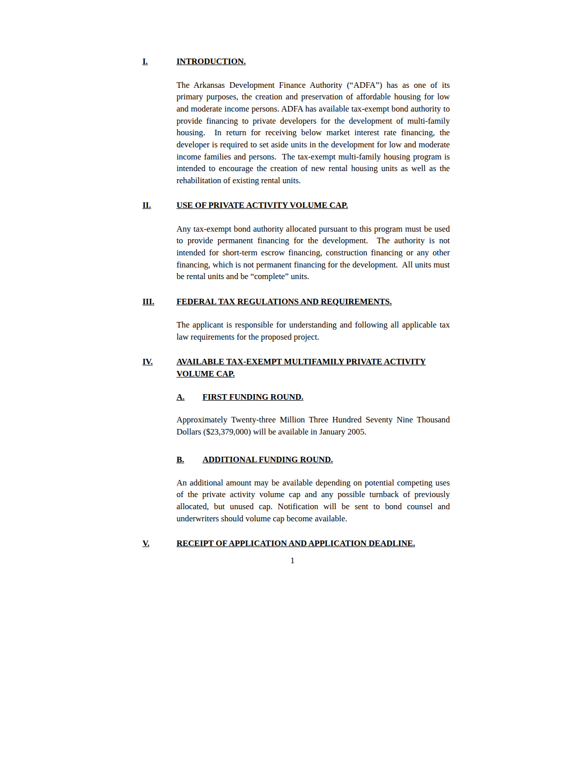I. INTRODUCTION.
The Arkansas Development Finance Authority (“ADFA”) has as one of its primary purposes, the creation and preservation of affordable housing for low and moderate income persons. ADFA has available tax-exempt bond authority to provide financing to private developers for the development of multi-family housing. In return for receiving below market interest rate financing, the developer is required to set aside units in the development for low and moderate income families and persons. The tax-exempt multi-family housing program is intended to encourage the creation of new rental housing units as well as the rehabilitation of existing rental units.
II. USE OF PRIVATE ACTIVITY VOLUME CAP.
Any tax-exempt bond authority allocated pursuant to this program must be used to provide permanent financing for the development. The authority is not intended for short-term escrow financing, construction financing or any other financing, which is not permanent financing for the development. All units must be rental units and be “complete” units.
III. FEDERAL TAX REGULATIONS AND REQUIREMENTS.
The applicant is responsible for understanding and following all applicable tax law requirements for the proposed project.
IV. AVAILABLE TAX-EXEMPT MULTIFAMILY PRIVATE ACTIVITY VOLUME CAP.
A. FIRST FUNDING ROUND.
Approximately Twenty-three Million Three Hundred Seventy Nine Thousand Dollars ($23,379,000) will be available in January 2005.
B. ADDITIONAL FUNDING ROUND.
An additional amount may be available depending on potential competing uses of the private activity volume cap and any possible turnback of previously allocated, but unused cap. Notification will be sent to bond counsel and underwriters should volume cap become available.
V. RECEIPT OF APPLICATION AND APPLICATION DEADLINE.
1